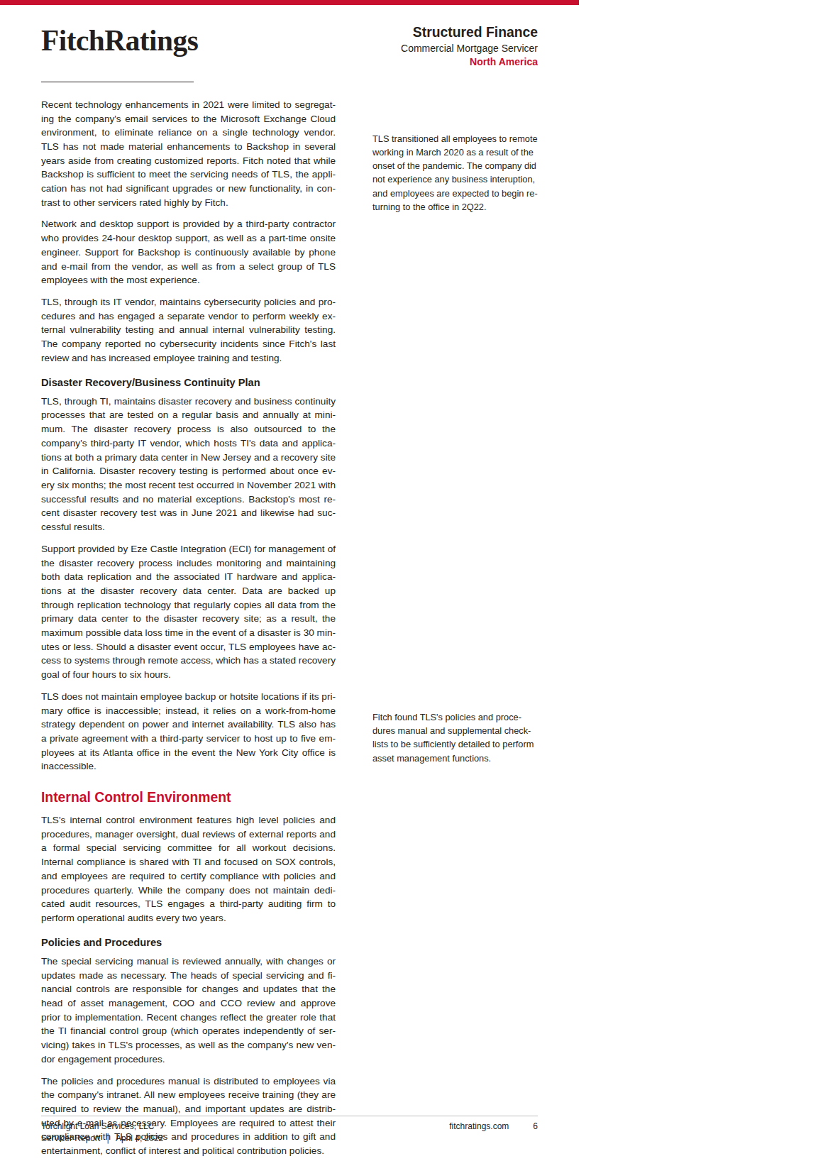FitchRatings
Structured Finance
Commercial Mortgage Servicer
North America
Recent technology enhancements in 2021 were limited to segregating the company's email services to the Microsoft Exchange Cloud environment, to eliminate reliance on a single technology vendor. TLS has not made material enhancements to Backshop in several years aside from creating customized reports. Fitch noted that while Backshop is sufficient to meet the servicing needs of TLS, the application has not had significant upgrades or new functionality, in contrast to other servicers rated highly by Fitch.
Network and desktop support is provided by a third-party contractor who provides 24-hour desktop support, as well as a part-time onsite engineer. Support for Backshop is continuously available by phone and e-mail from the vendor, as well as from a select group of TLS employees with the most experience.
TLS, through its IT vendor, maintains cybersecurity policies and procedures and has engaged a separate vendor to perform weekly external vulnerability testing and annual internal vulnerability testing. The company reported no cybersecurity incidents since Fitch's last review and has increased employee training and testing.
Disaster Recovery/Business Continuity Plan
TLS, through TI, maintains disaster recovery and business continuity processes that are tested on a regular basis and annually at minimum. The disaster recovery process is also outsourced to the company's third-party IT vendor, which hosts TI's data and applications at both a primary data center in New Jersey and a recovery site in California. Disaster recovery testing is performed about once every six months; the most recent test occurred in November 2021 with successful results and no material exceptions. Backstop's most recent disaster recovery test was in June 2021 and likewise had successful results.
Support provided by Eze Castle Integration (ECI) for management of the disaster recovery process includes monitoring and maintaining both data replication and the associated IT hardware and applications at the disaster recovery data center. Data are backed up through replication technology that regularly copies all data from the primary data center to the disaster recovery site; as a result, the maximum possible data loss time in the event of a disaster is 30 minutes or less. Should a disaster event occur, TLS employees have access to systems through remote access, which has a stated recovery goal of four hours to six hours.
TLS does not maintain employee backup or hotsite locations if its primary office is inaccessible; instead, it relies on a work-from-home strategy dependent on power and internet availability. TLS also has a private agreement with a third-party servicer to host up to five employees at its Atlanta office in the event the New York City office is inaccessible.
Internal Control Environment
TLS's internal control environment features high level policies and procedures, manager oversight, dual reviews of external reports and a formal special servicing committee for all workout decisions. Internal compliance is shared with TI and focused on SOX controls, and employees are required to certify compliance with policies and procedures quarterly. While the company does not maintain dedicated audit resources, TLS engages a third-party auditing firm to perform operational audits every two years.
Policies and Procedures
The special servicing manual is reviewed annually, with changes or updates made as necessary. The heads of special servicing and financial controls are responsible for changes and updates that the head of asset management, COO and CCO review and approve prior to implementation. Recent changes reflect the greater role that the TI financial control group (which operates independently of servicing) takes in TLS's processes, as well as the company's new vendor engagement procedures.
The policies and procedures manual is distributed to employees via the company's intranet. All new employees receive training (they are required to review the manual), and important updates are distributed by e-mail as necessary. Employees are required to attest their compliance with TLS policies and procedures in addition to gift and entertainment, conflict of interest and political contribution policies.
TLS transitioned all employees to remote working in March 2020 as a result of the onset of the pandemic. The company did not experience any business interuption, and employees are expected to begin returning to the office in 2Q22.
Fitch found TLS's policies and procedures manual and supplemental checklists to be sufficiently detailed to perform asset management functions.
Torchlight Loan Services, LLC
Servicer Report │ April 4, 2022
fitchratings.com6